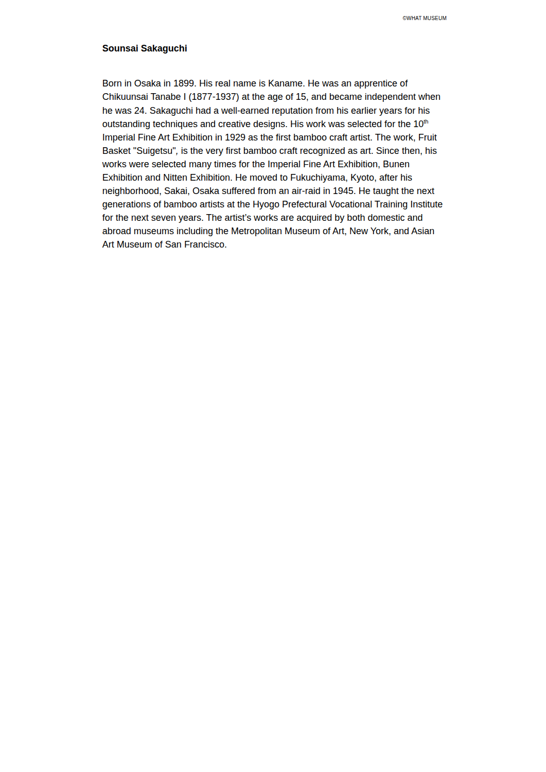©WHAT MUSEUM
Sounsai Sakaguchi
Born in Osaka in 1899. His real name is Kaname. He was an apprentice of Chikuunsai Tanabe I (1877-1937) at the age of 15, and became independent when he was 24. Sakaguchi had a well-earned reputation from his earlier years for his outstanding techniques and creative designs. His work was selected for the 10th Imperial Fine Art Exhibition in 1929 as the first bamboo craft artist. The work, Fruit Basket "Suigetsu", is the very first bamboo craft recognized as art. Since then, his works were selected many times for the Imperial Fine Art Exhibition, Bunen Exhibition and Nitten Exhibition. He moved to Fukuchiyama, Kyoto, after his neighborhood, Sakai, Osaka suffered from an air-raid in 1945. He taught the next generations of bamboo artists at the Hyogo Prefectural Vocational Training Institute for the next seven years. The artist’s works are acquired by both domestic and abroad museums including the Metropolitan Museum of Art, New York, and Asian Art Museum of San Francisco.